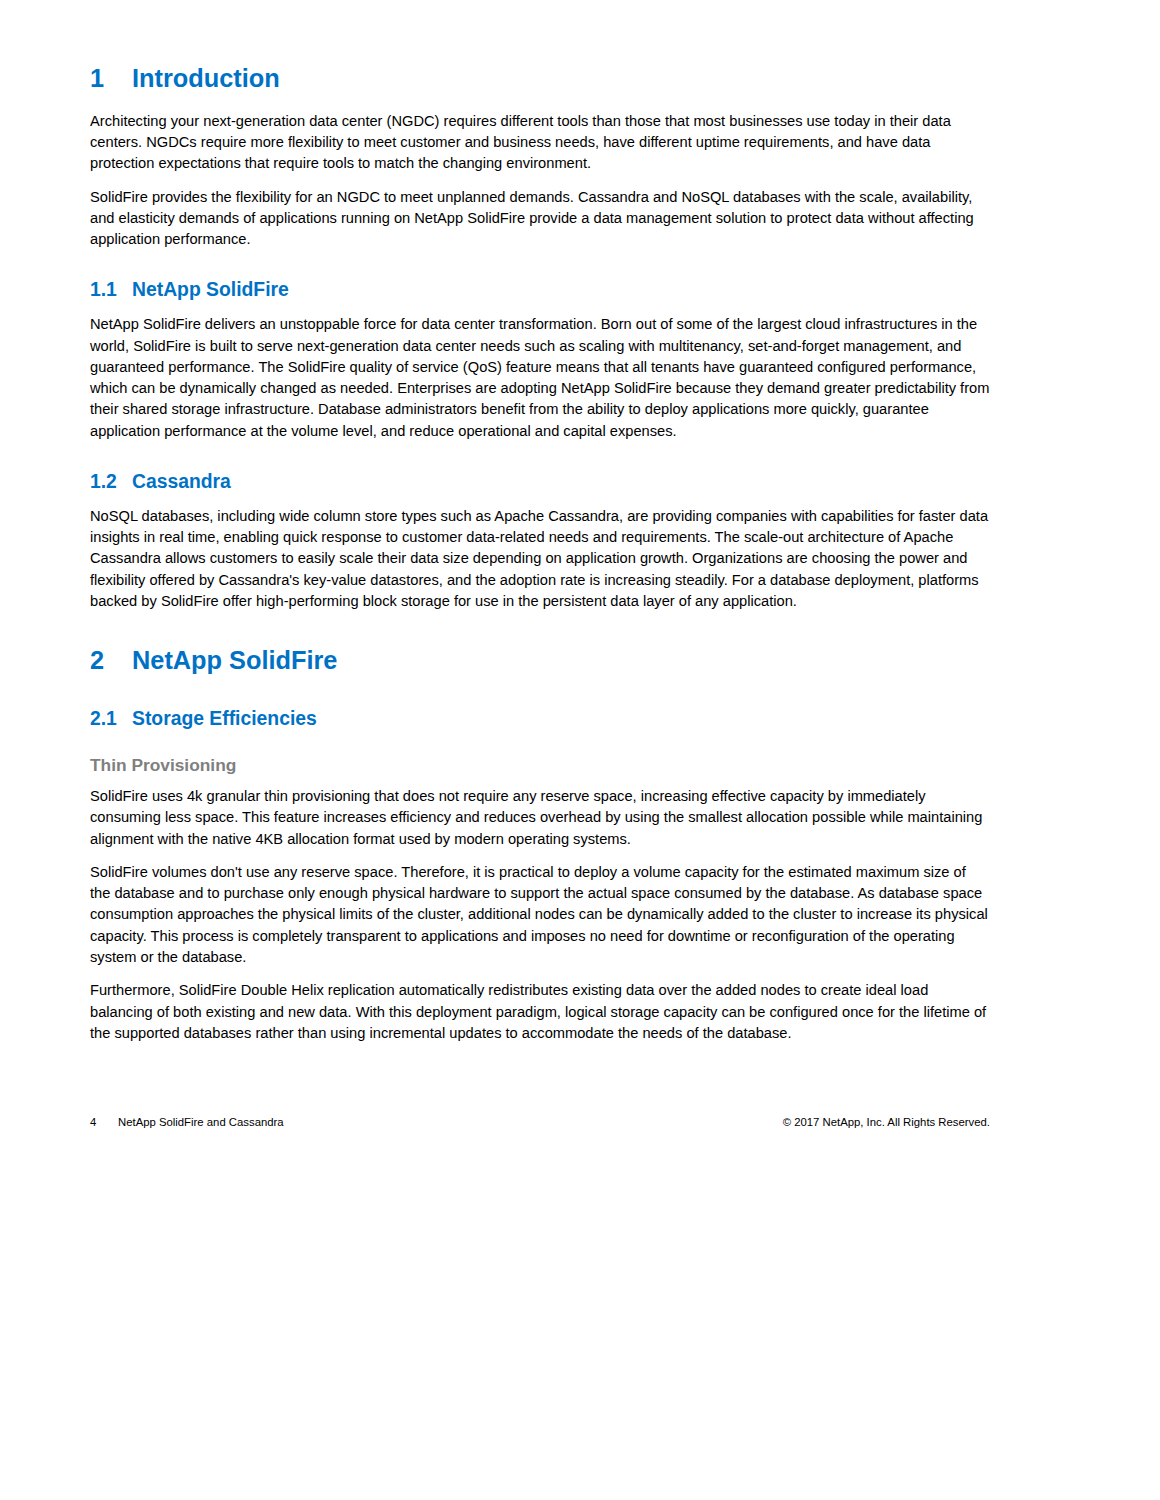1 Introduction
Architecting your next-generation data center (NGDC) requires different tools than those that most businesses use today in their data centers. NGDCs require more flexibility to meet customer and business needs, have different uptime requirements, and have data protection expectations that require tools to match the changing environment.
SolidFire provides the flexibility for an NGDC to meet unplanned demands. Cassandra and NoSQL databases with the scale, availability, and elasticity demands of applications running on NetApp SolidFire provide a data management solution to protect data without affecting application performance.
1.1 NetApp SolidFire
NetApp SolidFire delivers an unstoppable force for data center transformation. Born out of some of the largest cloud infrastructures in the world, SolidFire is built to serve next-generation data center needs such as scaling with multitenancy, set-and-forget management, and guaranteed performance. The SolidFire quality of service (QoS) feature means that all tenants have guaranteed configured performance, which can be dynamically changed as needed. Enterprises are adopting NetApp SolidFire because they demand greater predictability from their shared storage infrastructure. Database administrators benefit from the ability to deploy applications more quickly, guarantee application performance at the volume level, and reduce operational and capital expenses.
1.2 Cassandra
NoSQL databases, including wide column store types such as Apache Cassandra, are providing companies with capabilities for faster data insights in real time, enabling quick response to customer data-related needs and requirements. The scale-out architecture of Apache Cassandra allows customers to easily scale their data size depending on application growth. Organizations are choosing the power and flexibility offered by Cassandra's key-value datastores, and the adoption rate is increasing steadily. For a database deployment, platforms backed by SolidFire offer high-performing block storage for use in the persistent data layer of any application.
2 NetApp SolidFire
2.1 Storage Efficiencies
Thin Provisioning
SolidFire uses 4k granular thin provisioning that does not require any reserve space, increasing effective capacity by immediately consuming less space. This feature increases efficiency and reduces overhead by using the smallest allocation possible while maintaining alignment with the native 4KB allocation format used by modern operating systems.
SolidFire volumes don't use any reserve space. Therefore, it is practical to deploy a volume capacity for the estimated maximum size of the database and to purchase only enough physical hardware to support the actual space consumed by the database. As database space consumption approaches the physical limits of the cluster, additional nodes can be dynamically added to the cluster to increase its physical capacity. This process is completely transparent to applications and imposes no need for downtime or reconfiguration of the operating system or the database.
Furthermore, SolidFire Double Helix replication automatically redistributes existing data over the added nodes to create ideal load balancing of both existing and new data. With this deployment paradigm, logical storage capacity can be configured once for the lifetime of the supported databases rather than using incremental updates to accommodate the needs of the database.
4 NetApp SolidFire and Cassandra © 2017 NetApp, Inc. All Rights Reserved.